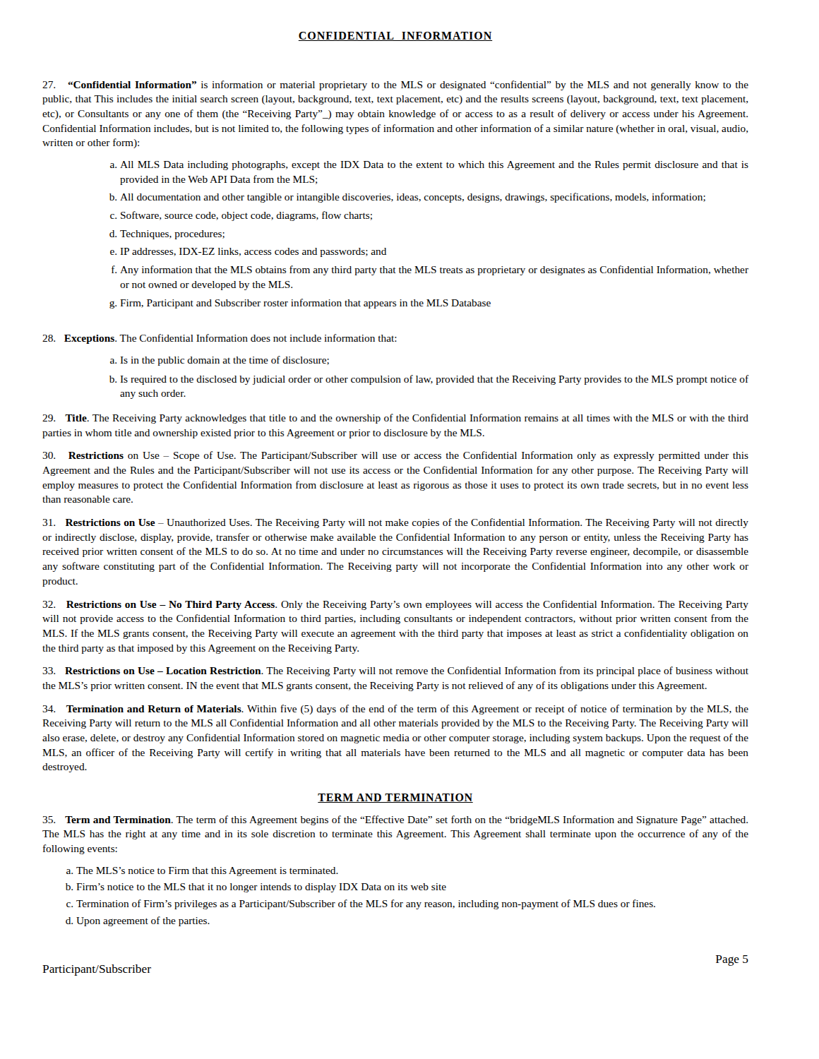CONFIDENTIAL INFORMATION
27. “Confidential Information” is information or material proprietary to the MLS or designated “confidential” by the MLS and not generally know to the public, that This includes the initial search screen (layout, background, text, text placement, etc) and the results screens (layout, background, text, text placement, etc), or Consultants or any one of them (the “Receiving Party”_) may obtain knowledge of or access to as a result of delivery or access under his Agreement. Confidential Information includes, but is not limited to, the following types of information and other information of a similar nature (whether in oral, visual, audio, written or other form):
All MLS Data including photographs, except the IDX Data to the extent to which this Agreement and the Rules permit disclosure and that is provided in the Web API Data from the MLS;
All documentation and other tangible or intangible discoveries, ideas, concepts, designs, drawings, specifications, models, information;
Software, source code, object code, diagrams, flow charts;
Techniques, procedures;
IP addresses, IDX-EZ links, access codes and passwords; and
Any information that the MLS obtains from any third party that the MLS treats as proprietary or designates as Confidential Information, whether or not owned or developed by the MLS.
Firm, Participant and Subscriber roster information that appears in the MLS Database
28. Exceptions. The Confidential Information does not include information that:
Is in the public domain at the time of disclosure;
Is required to the disclosed by judicial order or other compulsion of law, provided that the Receiving Party provides to the MLS prompt notice of any such order.
29. Title. The Receiving Party acknowledges that title to and the ownership of the Confidential Information remains at all times with the MLS or with the third parties in whom title and ownership existed prior to this Agreement or prior to disclosure by the MLS.
30. Restrictions on Use – Scope of Use. The Participant/Subscriber will use or access the Confidential Information only as expressly permitted under this Agreement and the Rules and the Participant/Subscriber will not use its access or the Confidential Information for any other purpose. The Receiving Party will employ measures to protect the Confidential Information from disclosure at least as rigorous as those it uses to protect its own trade secrets, but in no event less than reasonable care.
31. Restrictions on Use – Unauthorized Uses. The Receiving Party will not make copies of the Confidential Information. The Receiving Party will not directly or indirectly disclose, display, provide, transfer or otherwise make available the Confidential Information to any person or entity, unless the Receiving Party has received prior written consent of the MLS to do so. At no time and under no circumstances will the Receiving Party reverse engineer, decompile, or disassemble any software constituting part of the Confidential Information. The Receiving party will not incorporate the Confidential Information into any other work or product.
32. Restrictions on Use – No Third Party Access. Only the Receiving Party’s own employees will access the Confidential Information. The Receiving Party will not provide access to the Confidential Information to third parties, including consultants or independent contractors, without prior written consent from the MLS. If the MLS grants consent, the Receiving Party will execute an agreement with the third party that imposes at least as strict a confidentiality obligation on the third party as that imposed by this Agreement on the Receiving Party.
33. Restrictions on Use – Location Restriction. The Receiving Party will not remove the Confidential Information from its principal place of business without the MLS’s prior written consent. IN the event that MLS grants consent, the Receiving Party is not relieved of any of its obligations under this Agreement.
34. Termination and Return of Materials. Within five (5) days of the end of the term of this Agreement or receipt of notice of termination by the MLS, the Receiving Party will return to the MLS all Confidential Information and all other materials provided by the MLS to the Receiving Party. The Receiving Party will also erase, delete, or destroy any Confidential Information stored on magnetic media or other computer storage, including system backups. Upon the request of the MLS, an officer of the Receiving Party will certify in writing that all materials have been returned to the MLS and all magnetic or computer data has been destroyed.
TERM AND TERMINATION
35. Term and Termination. The term of this Agreement begins of the “Effective Date” set forth on the “bridgeMLS Information and Signature Page” attached. The MLS has the right at any time and in its sole discretion to terminate this Agreement. This Agreement shall terminate upon the occurrence of any of the following events:
The MLS’s notice to Firm that this Agreement is terminated.
Firm’s notice to the MLS that it no longer intends to display IDX Data on its web site
Termination of Firm’s privileges as a Participant/Subscriber of the MLS for any reason, including non-payment of MLS dues or fines.
Upon agreement of the parties.
Participant/Subscriber
Page 5